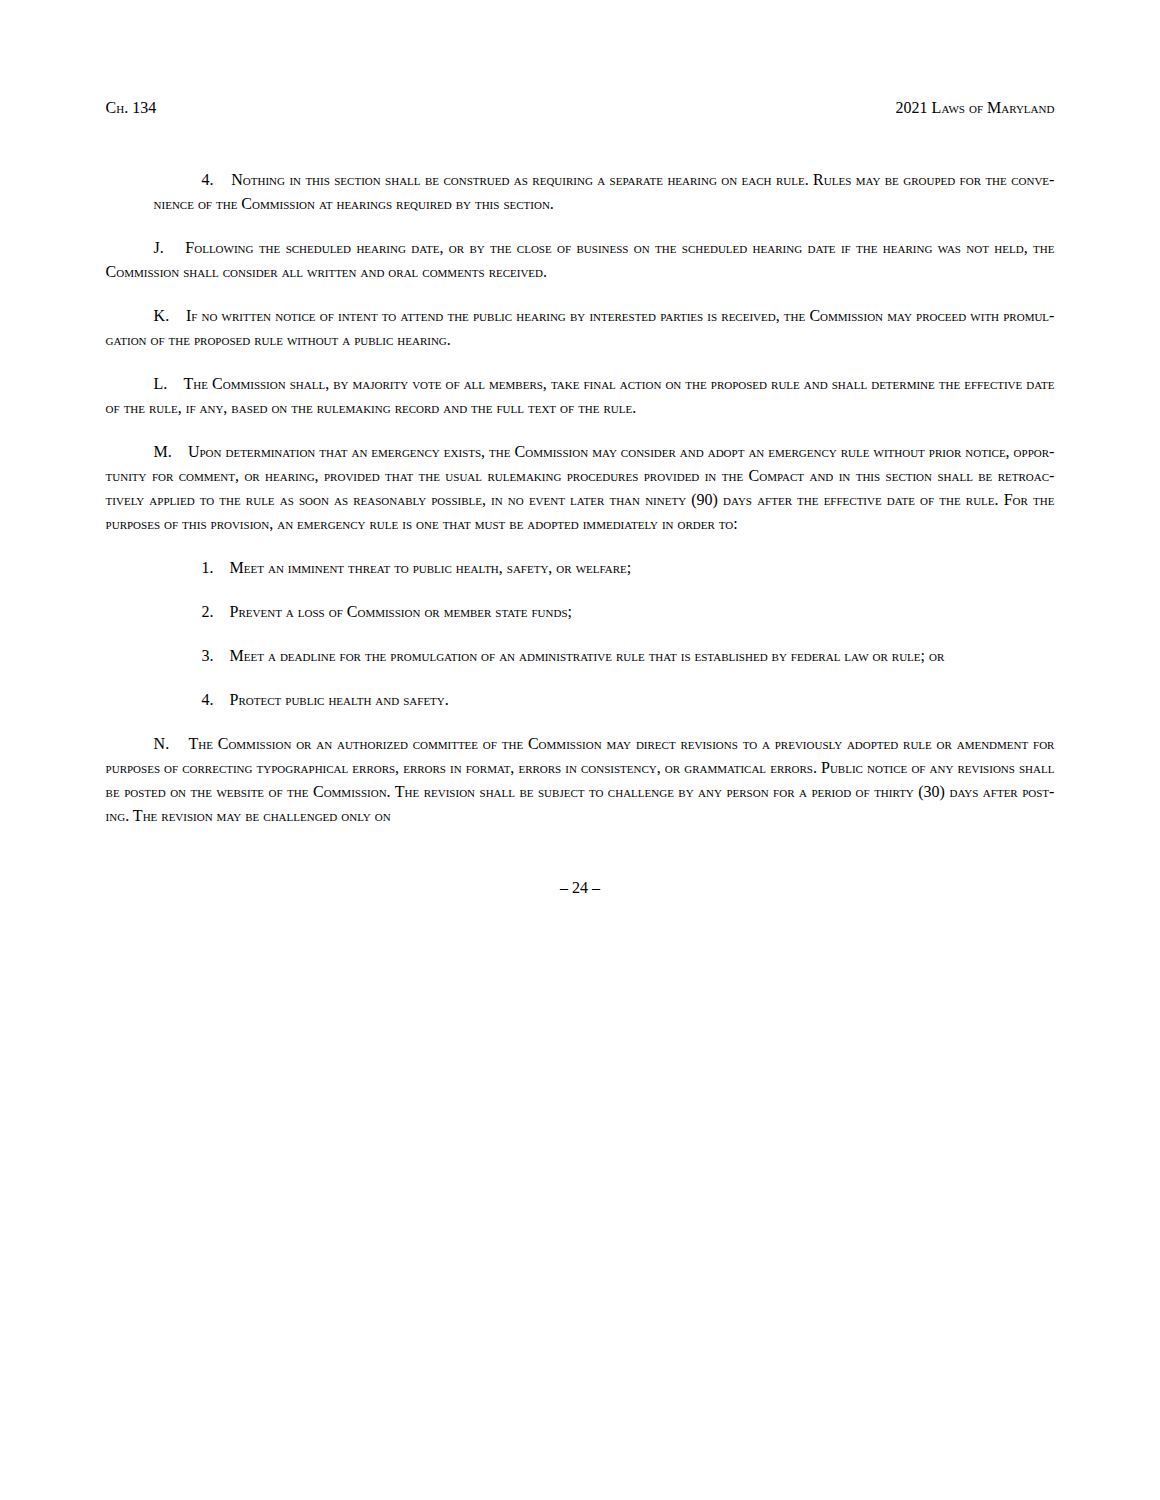Ch. 134
2021 Laws of Maryland
4. Nothing in this section shall be construed as requiring a separate hearing on each rule. Rules may be grouped for the convenience of the Commission at hearings required by this section.
J. Following the scheduled hearing date, or by the close of business on the scheduled hearing date if the hearing was not held, the Commission shall consider all written and oral comments received.
K. If no written notice of intent to attend the public hearing by interested parties is received, the Commission may proceed with promulgation of the proposed rule without a public hearing.
L. The Commission shall, by majority vote of all members, take final action on the proposed rule and shall determine the effective date of the rule, if any, based on the rulemaking record and the full text of the rule.
M. Upon determination that an emergency exists, the Commission may consider and adopt an emergency rule without prior notice, opportunity for comment, or hearing, provided that the usual rulemaking procedures provided in the Compact and in this section shall be retroactively applied to the rule as soon as reasonably possible, in no event later than ninety (90) days after the effective date of the rule. For the purposes of this provision, an emergency rule is one that must be adopted immediately in order to:
1. Meet an imminent threat to public health, safety, or welfare;
2. Prevent a loss of Commission or member state funds;
3. Meet a deadline for the promulgation of an administrative rule that is established by federal law or rule; or
4. Protect public health and safety.
N. The Commission or an authorized committee of the Commission may direct revisions to a previously adopted rule or amendment for purposes of correcting typographical errors, errors in format, errors in consistency, or grammatical errors. Public notice of any revisions shall be posted on the website of the Commission. The revision shall be subject to challenge by any person for a period of thirty (30) days after posting. The revision may be challenged only on
– 24 –